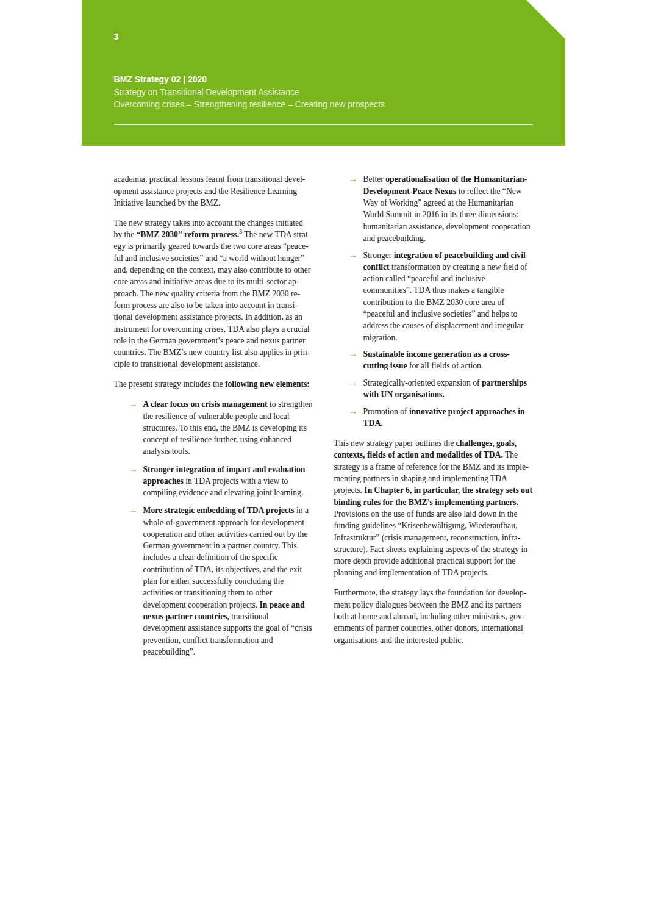3
BMZ Strategy 02 | 2020 Strategy on Transitional Development Assistance Overcoming crises – Strengthening resilience – Creating new prospects
academia, practical lessons learnt from transitional development assistance projects and the Resilience Learning Initiative launched by the BMZ.
The new strategy takes into account the changes initiated by the “BMZ 2030” reform process.3 The new TDA strategy is primarily geared towards the two core areas “peaceful and inclusive societies” and “a world without hunger” and, depending on the context, may also contribute to other core areas and initiative areas due to its multi-sector approach. The new quality criteria from the BMZ 2030 reform process are also to be taken into account in transitional development assistance projects. In addition, as an instrument for overcoming crises, TDA also plays a crucial role in the German government’s peace and nexus partner countries. The BMZ’s new country list also applies in principle to transitional development assistance.
The present strategy includes the following new elements:
A clear focus on crisis management to strengthen the resilience of vulnerable people and local structures. To this end, the BMZ is developing its concept of resilience further, using enhanced analysis tools.
Stronger integration of impact and evaluation approaches in TDA projects with a view to compiling evidence and elevating joint learning.
More strategic embedding of TDA projects in a whole-of-government approach for development cooperation and other activities carried out by the German government in a partner country. This includes a clear definition of the specific contribution of TDA, its objectives, and the exit plan for either successfully concluding the activities or transitioning them to other development cooperation projects. In peace and nexus partner countries, transitional development assistance supports the goal of “crisis prevention, conflict transformation and peacebuilding”.
Better operationalisation of the Humanitarian-Development-Peace Nexus to reflect the “New Way of Working” agreed at the Humanitarian World Summit in 2016 in its three dimensions: humanitarian assistance, development cooperation and peacebuilding.
Stronger integration of peacebuilding and civil conflict transformation by creating a new field of action called “peaceful and inclusive communities”. TDA thus makes a tangible contribution to the BMZ 2030 core area of “peaceful and inclusive societies” and helps to address the causes of displacement and irregular migration.
Sustainable income generation as a cross-cutting issue for all fields of action.
Strategically-oriented expansion of partnerships with UN organisations.
Promotion of innovative project approaches in TDA.
This new strategy paper outlines the challenges, goals, contexts, fields of action and modalities of TDA. The strategy is a frame of reference for the BMZ and its implementing partners in shaping and implementing TDA projects. In Chapter 6, in particular, the strategy sets out binding rules for the BMZ’s implementing partners. Provisions on the use of funds are also laid down in the funding guidelines “Krisenbewältigung, Wiederaufbau, Infrastruktur” (crisis management, reconstruction, infrastructure). Fact sheets explaining aspects of the strategy in more depth provide additional practical support for the planning and implementation of TDA projects.
Furthermore, the strategy lays the foundation for development policy dialogues between the BMZ and its partners both at home and abroad, including other ministries, governments of partner countries, other donors, international organisations and the interested public.